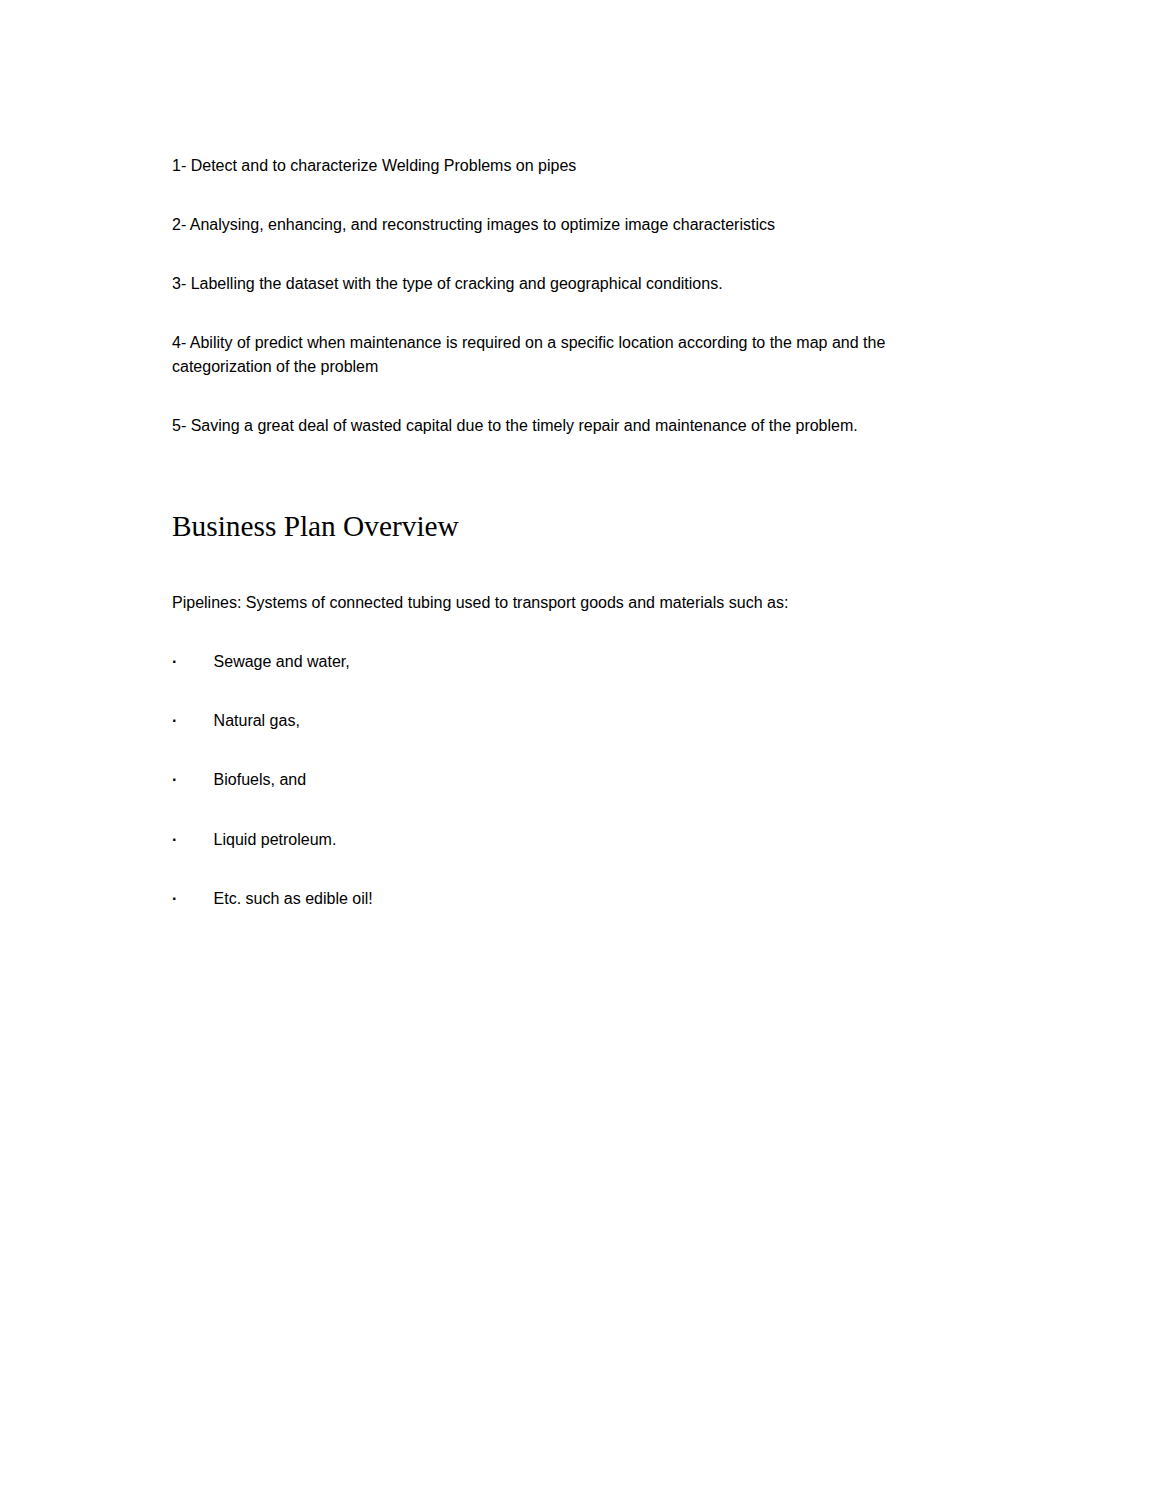1- Detect and to characterize Welding Problems on pipes
2- Analysing, enhancing, and reconstructing images to optimize image characteristics
3- Labelling the dataset with the type of cracking and geographical conditions.
4- Ability of predict when maintenance is required on a specific location according to the map and the categorization of the problem
5- Saving a great deal of wasted capital due to the timely repair and maintenance of the problem.
Business Plan Overview
Pipelines: Systems of connected tubing used to transport goods and materials such as:
Sewage and water,
Natural gas,
Biofuels, and
Liquid petroleum.
Etc. such as edible oil!